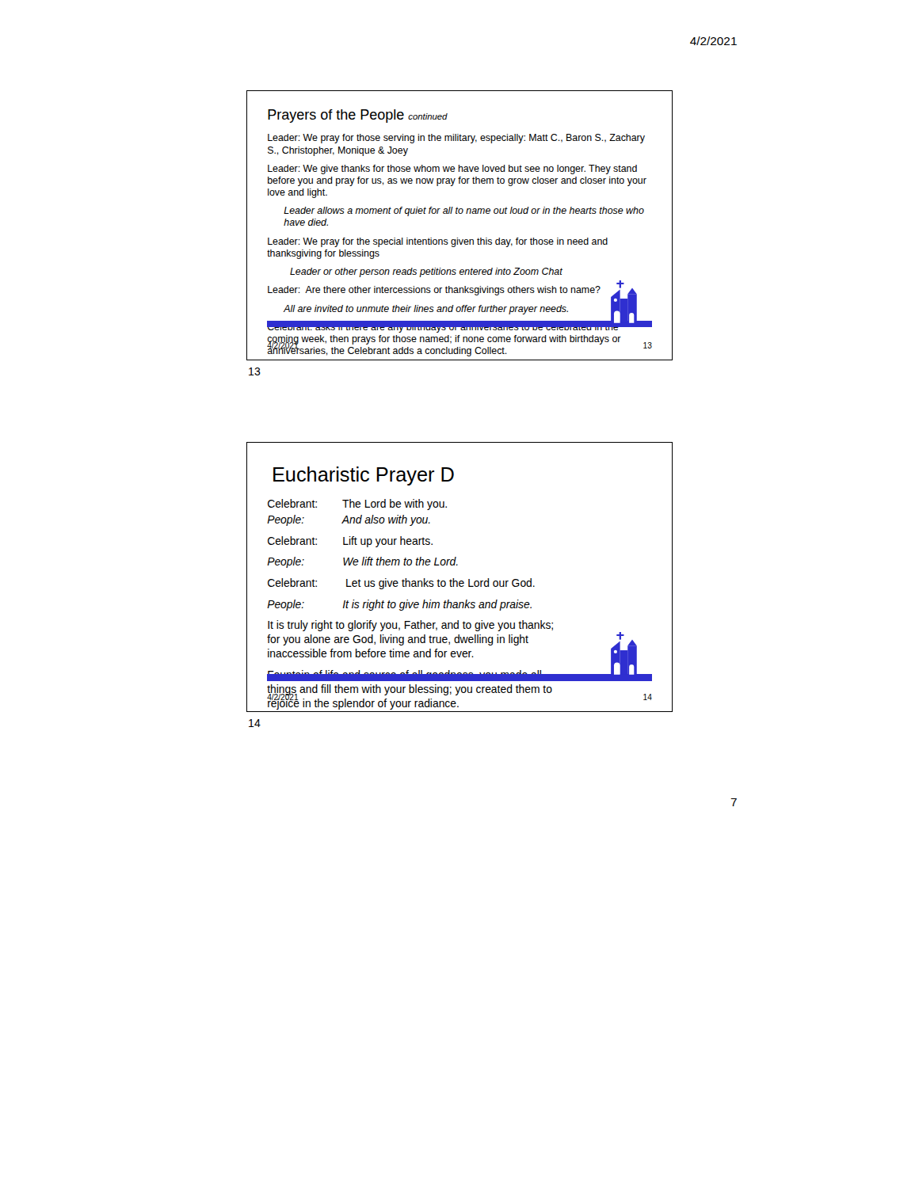4/2/2021
Prayers of the People continued
Leader: We pray for those serving in the military, especially: Matt C., Baron S., Zachary S., Christopher, Monique & Joey
Leader: We give thanks for those whom we have loved but see no longer. They stand before you and pray for us, as we now pray for them to grow closer and closer into your love and light.
Leader allows a moment of quiet for all to name out loud or in the hearts those who have died.
Leader: We pray for the special intentions given this day, for those in need and thanksgiving for blessings
Leader or other person reads petitions entered into Zoom Chat
Leader: Are there other intercessions or thanksgivings others wish to name?
All are invited to unmute their lines and offer further prayer needs.
Celebrant: asks if there are any birthdays or anniversaries to be celebrated in the coming week, then prays for those named; if none come forward with birthdays or anniversaries, the Celebrant adds a concluding Collect.
You may also add your prayers in the chat box, including birthday or anniversary remembrances.
4/2/2021 13
13
Eucharistic Prayer D
Celebrant: The Lord be with you.
People: And also with you.
Celebrant: Lift up your hearts.
People: We lift them to the Lord.
Celebrant: Let us give thanks to the Lord our God.
People: It is right to give him thanks and praise.
It is truly right to glorify you, Father, and to give you thanks;
for you alone are God, living and true, dwelling in light
inaccessible from before time and for ever.
Fountain of life and source of all goodness, you made all
things and fill them with your blessing; you created them to
rejoice in the splendor of your radiance.
continued
4/2/2021 14
14
7